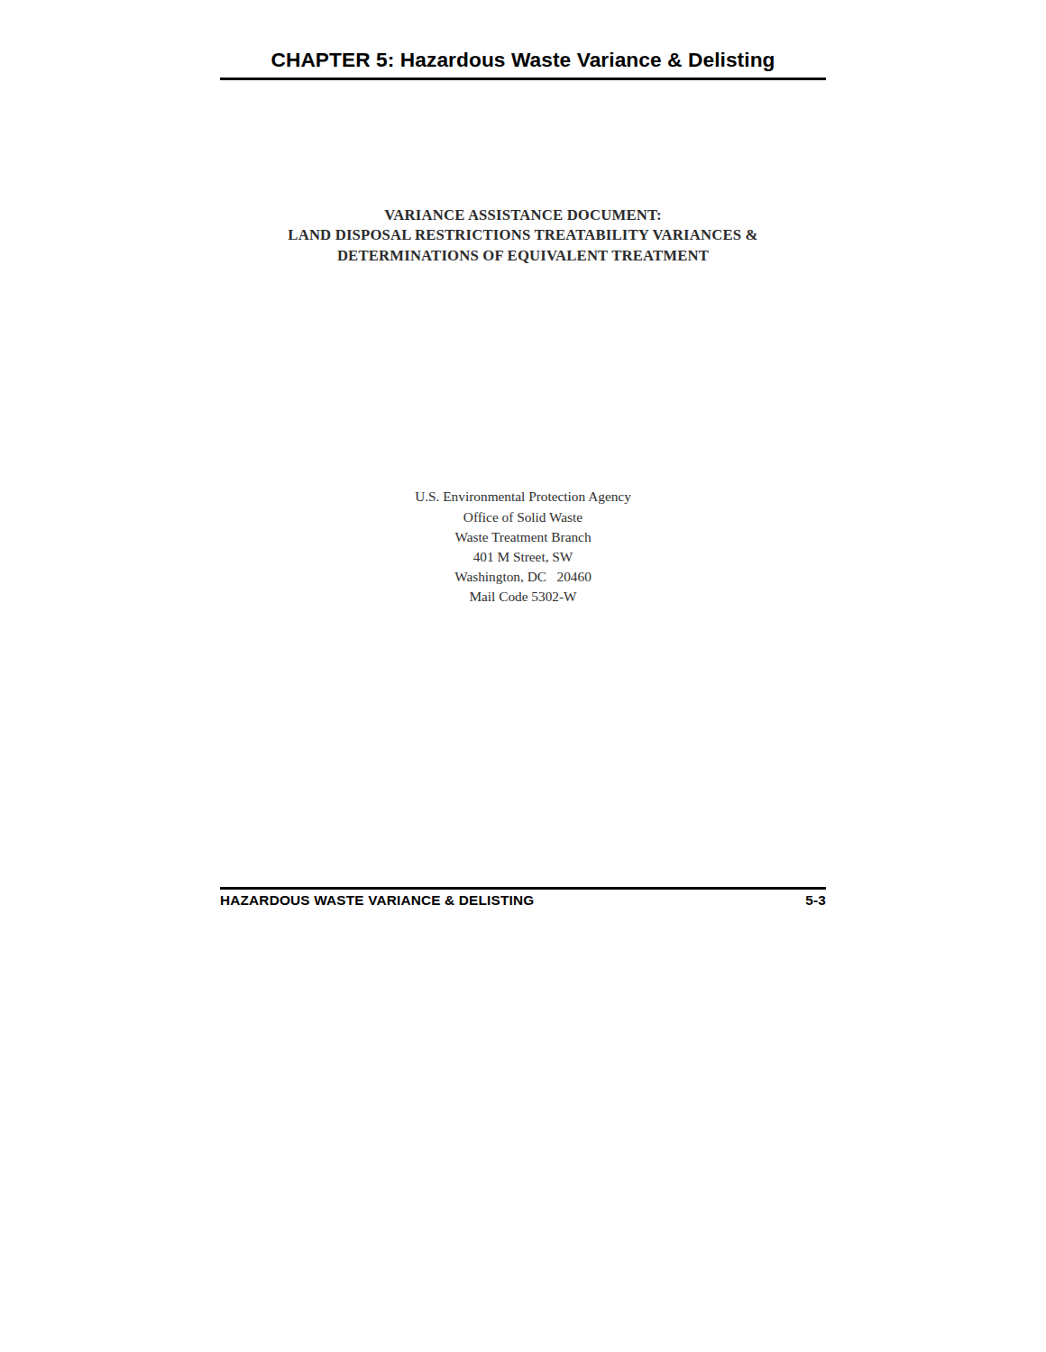CHAPTER 5: Hazardous Waste Variance & Delisting
VARIANCE ASSISTANCE DOCUMENT: LAND DISPOSAL RESTRICTIONS TREATABILITY VARIANCES & DETERMINATIONS OF EQUIVALENT TREATMENT
U.S. Environmental Protection Agency Office of Solid Waste Waste Treatment Branch 401 M Street, SW Washington, DC 20460 Mail Code 5302-W
HAZARDOUS WASTE VARIANCE & DELISTING 5-3